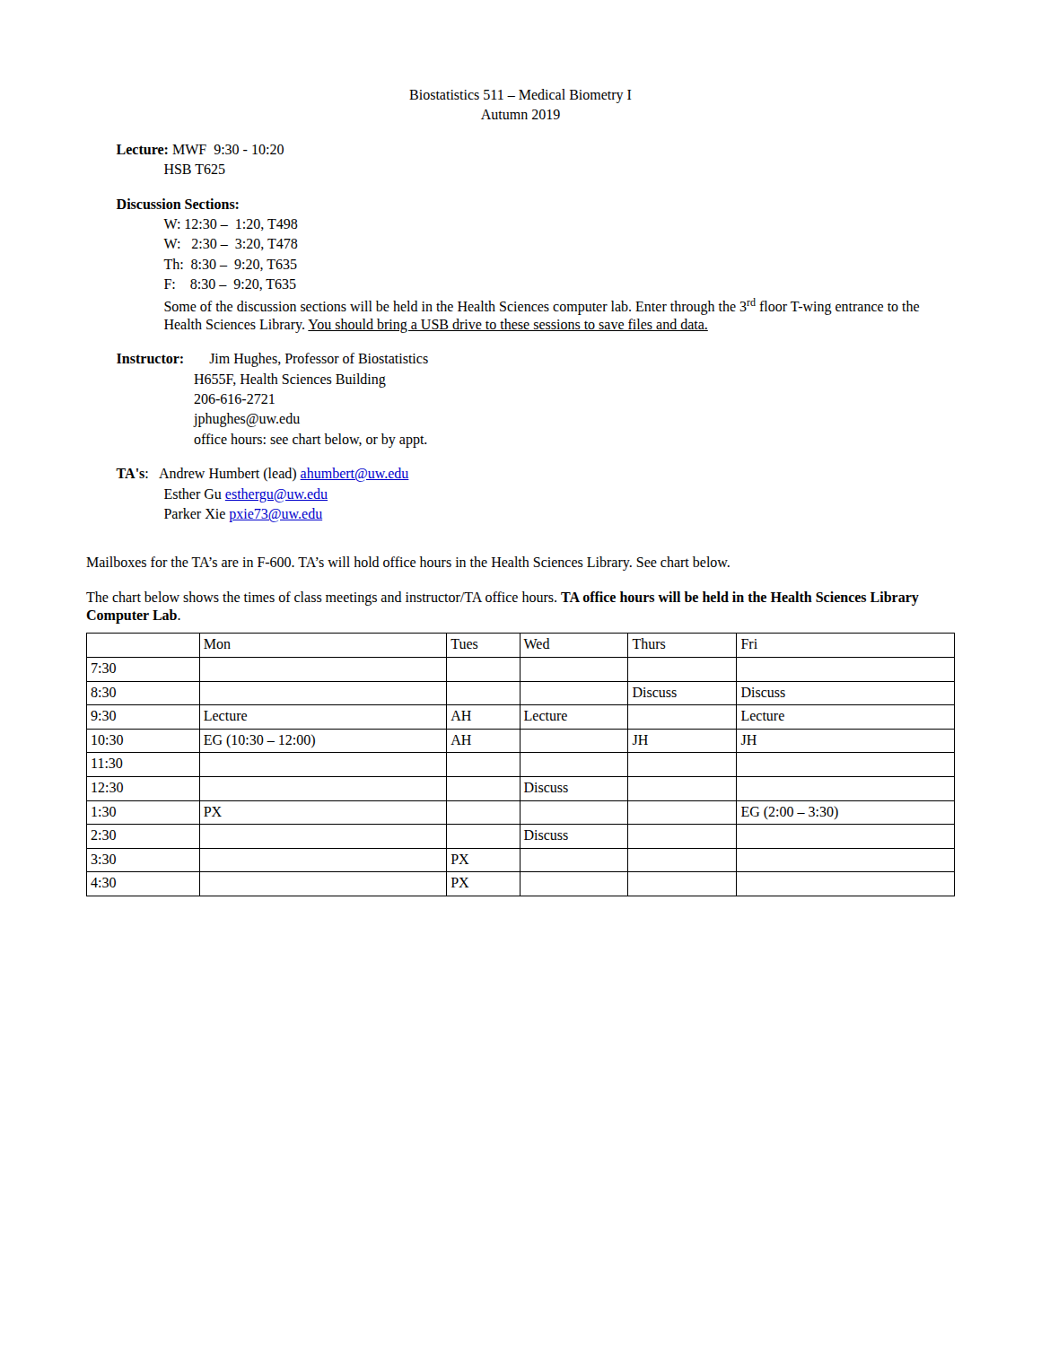Biostatistics 511 – Medical Biometry I
Autumn 2019
Lecture: MWF 9:30 - 10:20
HSB T625
Discussion Sections:
W: 12:30 – 1:20, T498
W: 2:30 – 3:20, T478
Th: 8:30 – 9:20, T635
F: 8:30 – 9:20, T635
Some of the discussion sections will be held in the Health Sciences computer lab. Enter through the 3rd floor T-wing entrance to the Health Sciences Library. You should bring a USB drive to these sessions to save files and data.
Instructor: Jim Hughes, Professor of Biostatistics
H655F, Health Sciences Building
206-616-2721
jphughes@uw.edu
office hours: see chart below, or by appt.
TA's: Andrew Humbert (lead) ahumbert@uw.edu
Esther Gu esthergu@uw.edu
Parker Xie pxie73@uw.edu
Mailboxes for the TA’s are in F-600. TA’s will hold office hours in the Health Sciences Library. See chart below.
The chart below shows the times of class meetings and instructor/TA office hours. TA office hours will be held in the Health Sciences Library Computer Lab.
| | Mon | Tues | Wed | Thurs | Fri |
| --- | --- | --- | --- | --- | --- |
| 7:30 | | | | | |
| 8:30 | | | | Discuss | Discuss |
| 9:30 | Lecture | AH | Lecture | | Lecture |
| 10:30 | EG (10:30 – 12:00) | AH | | JH | JH |
| 11:30 | | | | | |
| 12:30 | | | Discuss | | |
| 1:30 | PX | | | | EG (2:00 – 3:30) |
| 2:30 | | | Discuss | | |
| 3:30 | | PX | | | |
| 4:30 | | PX | | | |